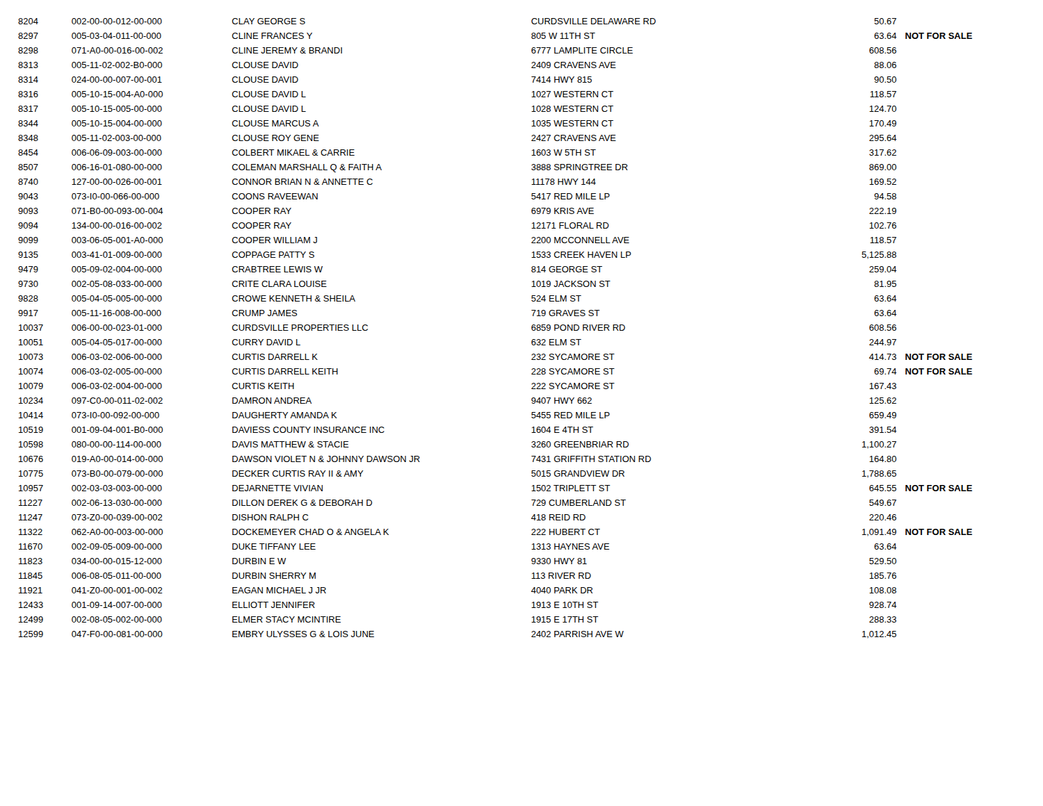| 8204 | 002-00-00-012-00-000 | CLAY GEORGE S | CURDSVILLE DELAWARE RD | 50.67 | |
| 8297 | 005-03-04-011-00-000 | CLINE FRANCES Y | 805 W 11TH ST | 63.64 | NOT FOR SALE |
| 8298 | 071-A0-00-016-00-002 | CLINE JEREMY & BRANDI | 6777 LAMPLITE CIRCLE | 608.56 | |
| 8313 | 005-11-02-002-B0-000 | CLOUSE DAVID | 2409 CRAVENS AVE | 88.06 | |
| 8314 | 024-00-00-007-00-001 | CLOUSE DAVID | 7414 HWY 815 | 90.50 | |
| 8316 | 005-10-15-004-A0-000 | CLOUSE DAVID L | 1027 WESTERN CT | 118.57 | |
| 8317 | 005-10-15-005-00-000 | CLOUSE DAVID L | 1028 WESTERN CT | 124.70 | |
| 8344 | 005-10-15-004-00-000 | CLOUSE MARCUS A | 1035 WESTERN CT | 170.49 | |
| 8348 | 005-11-02-003-00-000 | CLOUSE ROY GENE | 2427 CRAVENS AVE | 295.64 | |
| 8454 | 006-06-09-003-00-000 | COLBERT MIKAEL & CARRIE | 1603 W 5TH ST | 317.62 | |
| 8507 | 006-16-01-080-00-000 | COLEMAN MARSHALL Q & FAITH A | 3888 SPRINGTREE DR | 869.00 | |
| 8740 | 127-00-00-026-00-001 | CONNOR BRIAN N & ANNETTE C | 11178 HWY 144 | 169.52 | |
| 9043 | 073-I0-00-066-00-000 | COONS RAVEEWAN | 5417 RED MILE LP | 94.58 | |
| 9093 | 071-B0-00-093-00-004 | COOPER RAY | 6979 KRIS AVE | 222.19 | |
| 9094 | 134-00-00-016-00-002 | COOPER RAY | 12171 FLORAL RD | 102.76 | |
| 9099 | 003-06-05-001-A0-000 | COOPER WILLIAM J | 2200 MCCONNELL AVE | 118.57 | |
| 9135 | 003-41-01-009-00-000 | COPPAGE PATTY S | 1533 CREEK HAVEN LP | 5,125.88 | |
| 9479 | 005-09-02-004-00-000 | CRABTREE LEWIS W | 814 GEORGE ST | 259.04 | |
| 9730 | 002-05-08-033-00-000 | CRITE CLARA LOUISE | 1019 JACKSON ST | 81.95 | |
| 9828 | 005-04-05-005-00-000 | CROWE KENNETH & SHEILA | 524 ELM ST | 63.64 | |
| 9917 | 005-11-16-008-00-000 | CRUMP JAMES | 719 GRAVES ST | 63.64 | |
| 10037 | 006-00-00-023-01-000 | CURDSVILLE PROPERTIES LLC | 6859 POND RIVER RD | 608.56 | |
| 10051 | 005-04-05-017-00-000 | CURRY DAVID L | 632 ELM ST | 244.97 | |
| 10073 | 006-03-02-006-00-000 | CURTIS DARRELL K | 232 SYCAMORE ST | 414.73 | NOT FOR SALE |
| 10074 | 006-03-02-005-00-000 | CURTIS DARRELL KEITH | 228 SYCAMORE ST | 69.74 | NOT FOR SALE |
| 10079 | 006-03-02-004-00-000 | CURTIS KEITH | 222 SYCAMORE ST | 167.43 | |
| 10234 | 097-C0-00-011-02-002 | DAMRON ANDREA | 9407 HWY 662 | 125.62 | |
| 10414 | 073-I0-00-092-00-000 | DAUGHERTY AMANDA K | 5455 RED MILE LP | 659.49 | |
| 10519 | 001-09-04-001-B0-000 | DAVIESS COUNTY INSURANCE INC | 1604 E 4TH ST | 391.54 | |
| 10598 | 080-00-00-114-00-000 | DAVIS MATTHEW & STACIE | 3260 GREENBRIAR RD | 1,100.27 | |
| 10676 | 019-A0-00-014-00-000 | DAWSON VIOLET N & JOHNNY DAWSON JR | 7431 GRIFFITH STATION RD | 164.80 | |
| 10775 | 073-B0-00-079-00-000 | DECKER CURTIS RAY II & AMY | 5015 GRANDVIEW DR | 1,788.65 | |
| 10957 | 002-03-03-003-00-000 | DEJARNETTE VIVIAN | 1502 TRIPLETT ST | 645.55 | NOT FOR SALE |
| 11227 | 002-06-13-030-00-000 | DILLON DEREK G & DEBORAH D | 729 CUMBERLAND ST | 549.67 | |
| 11247 | 073-Z0-00-039-00-002 | DISHON RALPH C | 418 REID RD | 220.46 | |
| 11322 | 062-A0-00-003-00-000 | DOCKEMEYER CHAD O & ANGELA K | 222 HUBERT CT | 1,091.49 | NOT FOR SALE |
| 11670 | 002-09-05-009-00-000 | DUKE TIFFANY LEE | 1313 HAYNES AVE | 63.64 | |
| 11823 | 034-00-00-015-12-000 | DURBIN E W | 9330 HWY 81 | 529.50 | |
| 11845 | 006-08-05-011-00-000 | DURBIN SHERRY M | 113 RIVER RD | 185.76 | |
| 11921 | 041-Z0-00-001-00-002 | EAGAN MICHAEL J JR | 4040 PARK DR | 108.08 | |
| 12433 | 001-09-14-007-00-000 | ELLIOTT JENNIFER | 1913 E 10TH ST | 928.74 | |
| 12499 | 002-08-05-002-00-000 | ELMER STACY MCINTIRE | 1915 E 17TH ST | 288.33 | |
| 12599 | 047-F0-00-081-00-000 | EMBRY ULYSSES G & LOIS JUNE | 2402 PARRISH AVE W | 1,012.45 | |